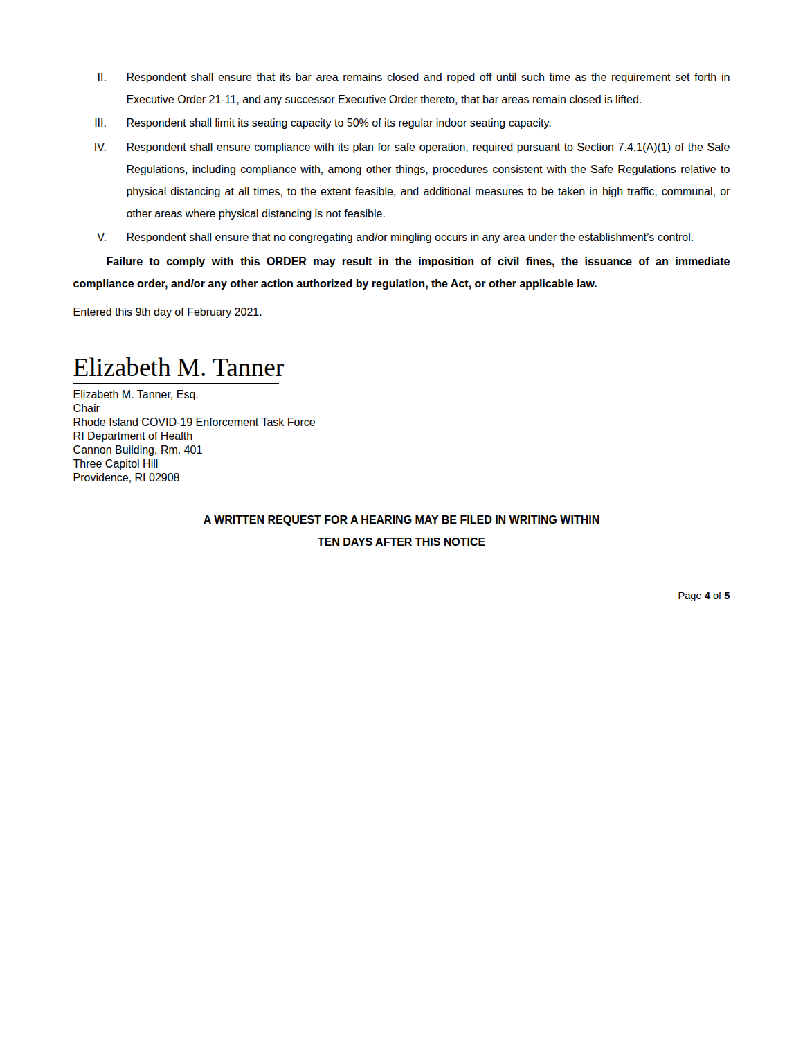Respondent shall ensure that its bar area remains closed and roped off until such time as the requirement set forth in Executive Order 21-11, and any successor Executive Order thereto, that bar areas remain closed is lifted.
Respondent shall limit its seating capacity to 50% of its regular indoor seating capacity.
Respondent shall ensure compliance with its plan for safe operation, required pursuant to Section 7.4.1(A)(1) of the Safe Regulations, including compliance with, among other things, procedures consistent with the Safe Regulations relative to physical distancing at all times, to the extent feasible, and additional measures to be taken in high traffic, communal, or other areas where physical distancing is not feasible.
Respondent shall ensure that no congregating and/or mingling occurs in any area under the establishment’s control.
Failure to comply with this ORDER may result in the imposition of civil fines, the issuance of an immediate compliance order, and/or any other action authorized by regulation, the Act, or other applicable law.
Entered this 9th day of February 2021.
Elizabeth M. Tanner
Elizabeth M. Tanner, Esq.
Chair
Rhode Island COVID-19 Enforcement Task Force
RI Department of Health
Cannon Building, Rm. 401
Three Capitol Hill
Providence, RI 02908
A WRITTEN REQUEST FOR A HEARING MAY BE FILED IN WRITING WITHIN
TEN DAYS AFTER THIS NOTICE
Page 4 of 5